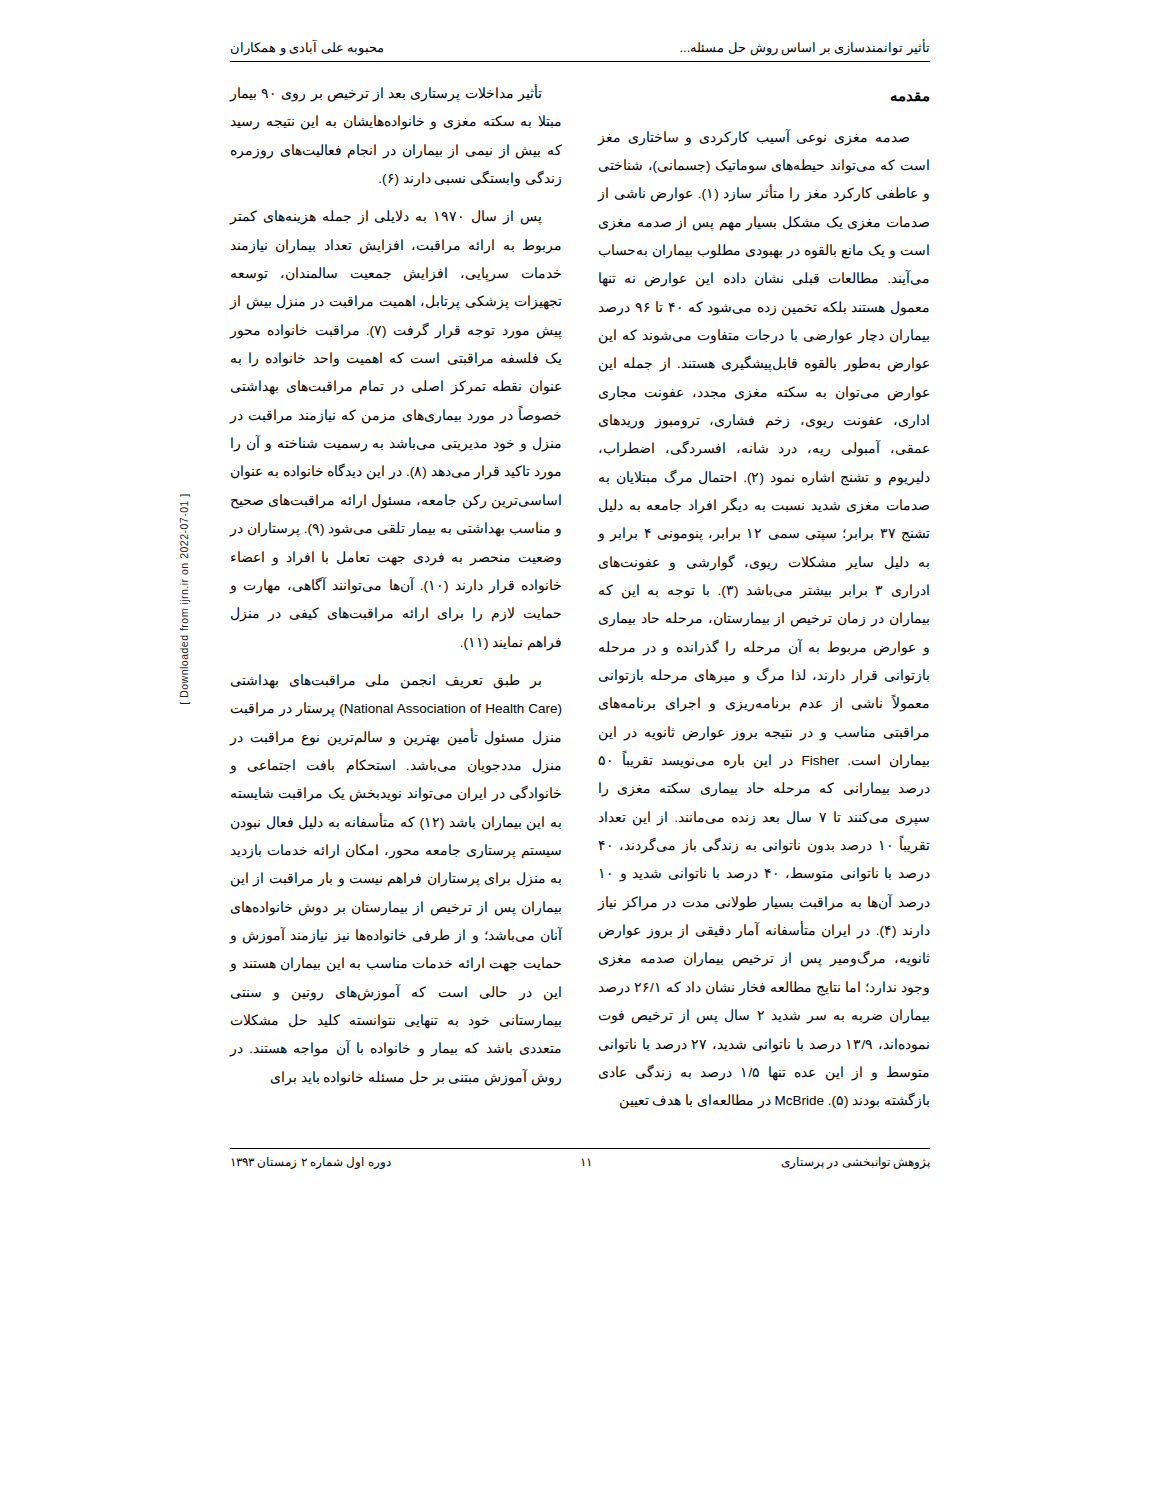[ Downloaded from ijrn.ir on 2022-07-01 ]
تأثیر توانمندسازی بر اساس روش حل مسئله...
محبوبه علی آبادی و همکاران
مقدمه
صدمه مغزی نوعی آسیب کارکردی و ساختاری مغز است که می‌تواند حیطه‌های سوماتیک (جسمانی)، شناختی و عاطفی کارکرد مغز را متأثر سازد (۱). عوارض ناشی از صدمات مغزی یک مشکل بسیار مهم پس از صدمه مغزی است و یک مانع بالقوه در بهبودی مطلوب بیماران به‌حساب می‌آیند. مطالعات قبلی نشان داده این عوارض نه تنها معمول هستند بلکه تخمین زده می‌شود که ۴۰ تا ۹۶ درصد بیماران دچار عوارضی با درجات متفاوت می‌شوند که این عوارض به‌طور بالقوه قابل‌پیشگیری هستند. از جمله این عوارض می‌توان به سکته مغزی مجدد، عفونت مجاری اداری، عفونت ریوی، زخم فشاری، ترومبوز وریدهای عمقی، آمبولی ریه، درد شانه، افسردگی، اضطراب، دلیریوم و تشنج اشاره نمود (۲). احتمال مرگ مبتلایان به صدمات مغزی شدید نسبت به دیگر افراد جامعه به دلیل تشنج ۳۷ برابر؛ سپتی سمی ۱۲ برابر، پنومونی ۴ برابر و به دلیل سایر مشکلات ریوی، گوارشی و عفونت‌های ادراری ۳ برابر بیشتر می‌باشد (۳). با توجه به این که بیماران در زمان ترخیص از بیمارستان، مرحله حاد بیماری و عوارض مربوط به آن مرحله را گذرانده و در مرحله بازتوانی قرار دارند، لذا مرگ و میرهای مرحله بازتوانی معمولاً ناشی از عدم برنامه‌ریزی و اجرای برنامه‌های مراقبتی مناسب و در نتیجه بروز عوارض ثانویه در این بیماران است. Fisher در این باره می‌نویسد تقریباً ۵۰ درصد بیمارانی که مرحله حاد بیماری سکته مغزی را سپری می‌کنند تا ۷ سال بعد زنده می‌مانند. از این تعداد تقریباً ۱۰ درصد بدون ناتوانی به زندگی باز می‌گردند، ۴۰ درصد با ناتوانی متوسط، ۴۰ درصد با ناتوانی شدید و ۱۰ درصد آن‌ها به مراقبت بسیار طولانی مدت در مراکز نیاز دارند (۴). در ایران متأسفانه آمار دقیقی از بروز عوارض ثانویه، مرگ‌ومیر پس از ترخیص بیماران صدمه مغزی وجود ندارد؛ اما نتایج مطالعه فخار نشان داد که ۲۶/۱ درصد بیماران ضربه به سر شدید ۲ سال پس از ترخیص فوت نموده‌اند، ۱۳/۹ درصد با ناتوانی شدید، ۲۷ درصد با ناتوانی متوسط و از این عده تنها ۱/۵ درصد به زندگی عادی بازگشته بودند (۵). McBride در مطالعه‌ای با هدف تعیین
تأثیر مداخلات پرستاری بعد از ترخیص بر روی ۹۰ بیمار مبتلا به سکته مغزی و خانواده‌هایشان به این نتیجه رسید که بیش از نیمی از بیماران در انجام فعالیت‌های روزمره زندگی وابستگی نسبی دارند (۶).
پس از سال ۱۹۷۰ به دلایلی از جمله هزینه‌های کمتر مربوط به ارائه مراقبت، افزایش تعداد بیماران نیازمند خدمات سرپایی، افزایش جمعیت سالمندان، توسعه تجهیزات پزشکی پرتابل، اهمیت مراقبت در منزل بیش از پیش مورد توجه قرار گرفت (۷). مراقبت خانواده محور یک فلسفه مراقبتی است که اهمیت واحد خانواده را به عنوان نقطه تمرکز اصلی در تمام مراقبت‌های بهداشتی خصوصاً در مورد بیماری‌های مزمن که نیازمند مراقبت در منزل و خود مدیریتی می‌باشد به رسمیت شناخته و آن را مورد تاکید قرار می‌دهد (۸). در این دیدگاه خانواده به عنوان اساسی‌ترین رکن جامعه، مسئول ارائه مراقبت‌های صحیح و مناسب بهداشتی به بیمار تلقی می‌شود (۹). پرستاران در وضعیت منحصر به فردی جهت تعامل با افراد و اعضاء خانواده قرار دارند (۱۰). آن‌ها می‌توانند آگاهی، مهارت و حمایت لازم را برای ارائه مراقبت‌های کیفی در منزل فراهم نمایند (۱۱).
بر طبق تعریف انجمن ملی مراقبت‌های بهداشتی (National Association of Health Care) پرستار در مراقبت منزل مسئول تأمین بهترین و سالم‌ترین نوع مراقبت در منزل مددجویان می‌باشد. استحکام بافت اجتماعی و خانوادگی در ایران می‌تواند نویدبخش یک مراقبت شایسته به این بیماران باشد (۱۲) که متأسفانه به دلیل فعال نبودن سیستم پرستاری جامعه محور، امکان ارائه خدمات بازدید به منزل برای پرستاران فراهم نیست و بار مراقبت از این بیماران پس از ترخیص از بیمارستان بر دوش خانواده‌های آنان می‌باشد؛ و از طرفی خانواده‌ها نیز نیازمند آموزش و حمایت جهت ارائه خدمات مناسب به این بیماران هستند و این در حالی است که آموزش‌های روتین و سنتی بیمارستانی خود به تنهایی نتوانسته کلید حل مشکلات متعددی باشد که بیمار و خانواده با آن مواجه هستند. در روش آموزش مبتنی بر حل مسئله خانواده باید برای
پژوهش توانبخشی در پرستاری
۱۱
دوره اول شماره ۲ زمستان ۱۳۹۳